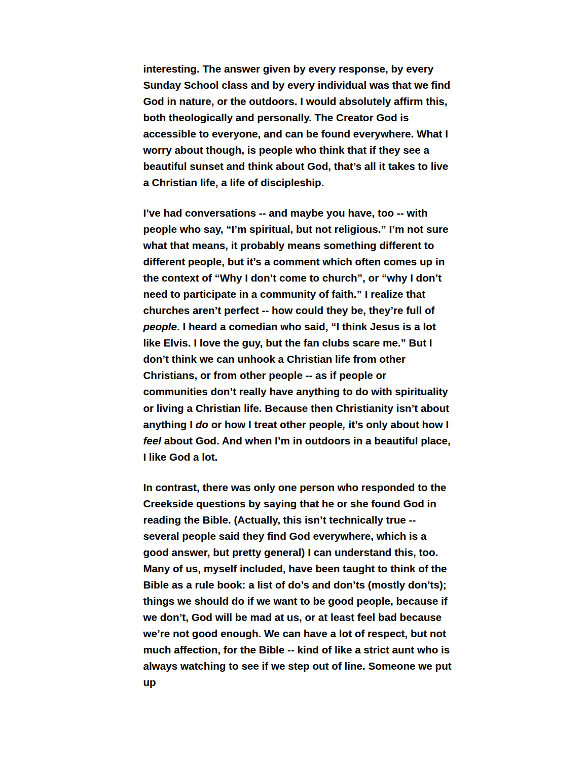interesting. The answer given by every response, by every Sunday School class and by every individual was that we find God in nature, or the outdoors. I would absolutely affirm this, both theologically and personally. The Creator God is accessible to everyone, and can be found everywhere. What I worry about though, is people who think that if they see a beautiful sunset and think about God, that’s all it takes to live a Christian life, a life of discipleship.
I’ve had conversations -- and maybe you have, too -- with people who say, “I’m spiritual, but not religious.” I’m not sure what that means, it probably means something different to different people, but it’s a comment which often comes up in the context of “Why I don’t come to church”, or “why I don’t need to participate in a community of faith.” I realize that churches aren’t perfect -- how could they be, they’re full of people. I heard a comedian who said, “I think Jesus is a lot like Elvis. I love the guy, but the fan clubs scare me.” But I don’t think we can unhook a Christian life from other Christians, or from other people -- as if people or communities don’t really have anything to do with spirituality or living a Christian life. Because then Christianity isn’t about anything I do or how I treat other people, it’s only about how I feel about God. And when I’m in outdoors in a beautiful place, I like God a lot.
In contrast, there was only one person who responded to the Creekside questions by saying that he or she found God in reading the Bible. (Actually, this isn’t technically true -- several people said they find God everywhere, which is a good answer, but pretty general) I can understand this, too. Many of us, myself included, have been taught to think of the Bible as a rule book: a list of do’s and don’ts (mostly don’ts); things we should do if we want to be good people, because if we don’t, God will be mad at us, or at least feel bad because we’re not good enough. We can have a lot of respect, but not much affection, for the Bible -- kind of like a strict aunt who is always watching to see if we step out of line. Someone we put up